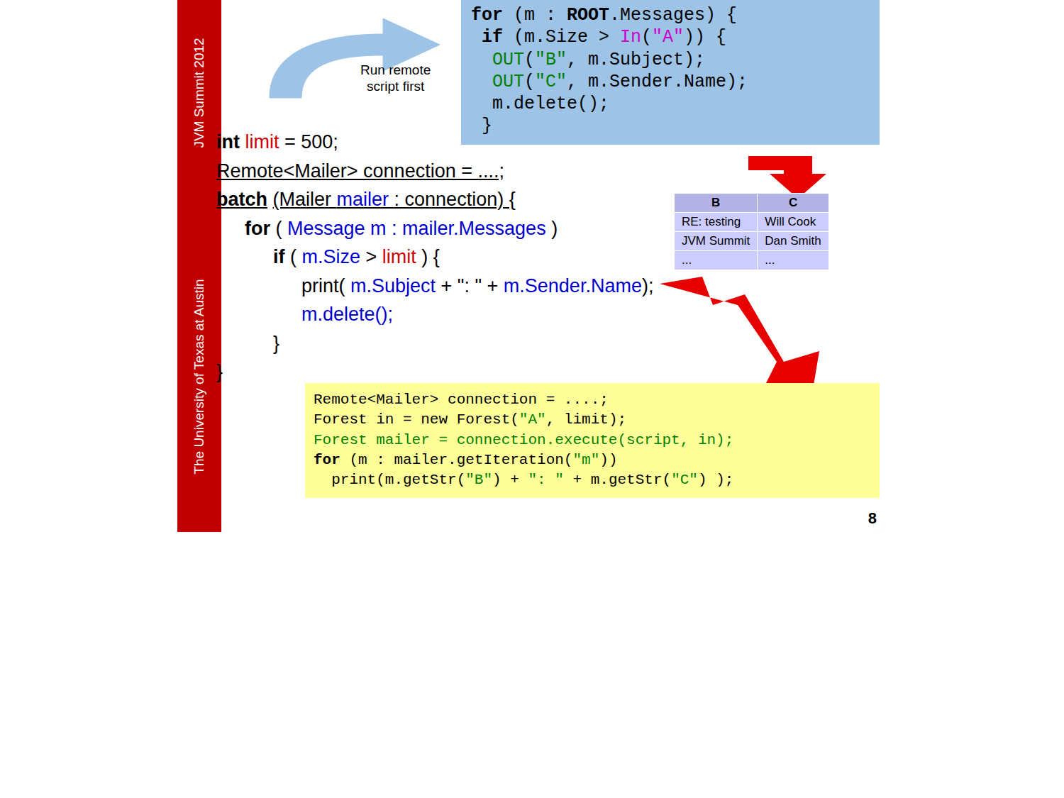JVM Summit 2012 The University of Texas at Austin
Run remote
script first
for (m : ROOT.Messages) {
 if (m.Size > In("A")) {
  OUT("B", m.Subject);
  OUT("C", m.Sender.Name);
  m.delete();
 }
| B | C |
| --- | --- |
| RE: testing | Will Cook |
| JVM Summit | Dan Smith |
| ... | ... |
int limit = 500;
Remote<Mailer> connection = ....;
batch (Mailer mailer : connection) {
for ( Message m : mailer.Messages )
if ( m.Size > limit ) {
print( m.Subject + ": " + m.Sender.Name);
m.delete();
}
}
Remote<Mailer> connection = ....;
Forest in = new Forest("A", limit);
Forest mailer = connection.execute(script, in);
for (m : mailer.getIteration("m"))
  print(m.getStr("B") + ": " + m.getStr("C") );
8